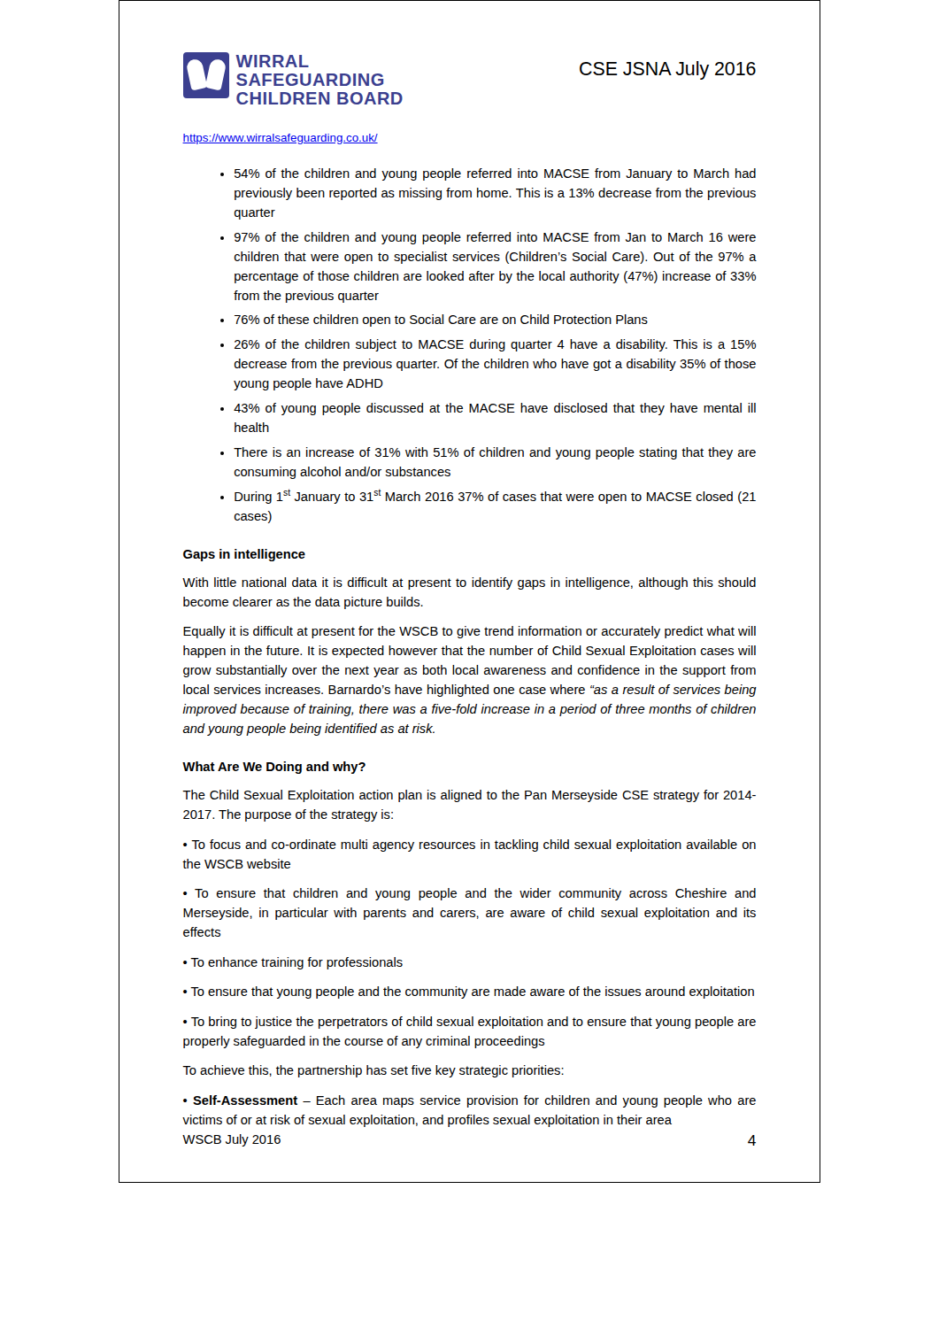WIRRAL
SAFEGUARDING
CHILDREN BOARD
CSE JSNA July 2016
https://www.wirralsafeguarding.co.uk/
54% of the children and young people referred into MACSE from January to March had previously been reported as missing from home. This is a 13% decrease from the previous quarter
97% of the children and young people referred into MACSE from Jan to March 16 were children that were open to specialist services (Children’s Social Care). Out of the 97% a percentage of those children are looked after by the local authority (47%) increase of 33% from the previous quarter
76% of these children open to Social Care are on Child Protection Plans
26% of the children subject to MACSE during quarter 4 have a disability. This is a 15% decrease from the previous quarter. Of the children who have got a disability 35% of those young people have ADHD
43% of young people discussed at the MACSE have disclosed that they have mental ill health
There is an increase of 31% with 51% of children and young people stating that they are consuming alcohol and/or substances
During 1st January to 31st March 2016 37% of cases that were open to MACSE closed (21 cases)
Gaps in intelligence
With little national data it is difficult at present to identify gaps in intelligence, although this should become clearer as the data picture builds.
Equally it is difficult at present for the WSCB to give trend information or accurately predict what will happen in the future. It is expected however that the number of Child Sexual Exploitation cases will grow substantially over the next year as both local awareness and confidence in the support from local services increases. Barnardo’s have highlighted one case where “as a result of services being improved because of training, there was a five-fold increase in a period of three months of children and young people being identified as at risk.
What Are We Doing and why?
The Child Sexual Exploitation action plan is aligned to the Pan Merseyside CSE strategy for 2014-2017. The purpose of the strategy is:
• To focus and co-ordinate multi agency resources in tackling child sexual exploitation available on the WSCB website
• To ensure that children and young people and the wider community across Cheshire and Merseyside, in particular with parents and carers, are aware of child sexual exploitation and its effects
• To enhance training for professionals
• To ensure that young people and the community are made aware of the issues around exploitation
• To bring to justice the perpetrators of child sexual exploitation and to ensure that young people are properly safeguarded in the course of any criminal proceedings
To achieve this, the partnership has set five key strategic priorities:
• Self-Assessment – Each area maps service provision for children and young people who are victims of or at risk of sexual exploitation, and profiles sexual exploitation in their area
WSCB July 2016
4